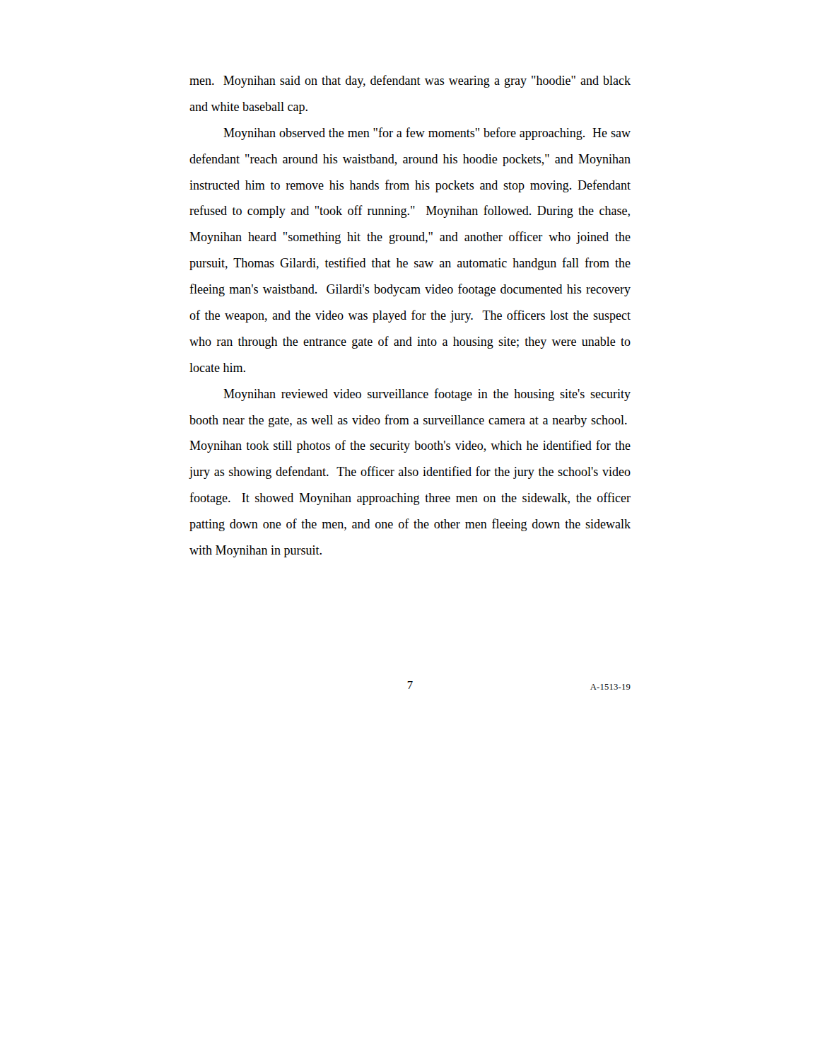men. Moynihan said on that day, defendant was wearing a gray "hoodie" and black and white baseball cap.
Moynihan observed the men "for a few moments" before approaching. He saw defendant "reach around his waistband, around his hoodie pockets," and Moynihan instructed him to remove his hands from his pockets and stop moving. Defendant refused to comply and "took off running." Moynihan followed. During the chase, Moynihan heard "something hit the ground," and another officer who joined the pursuit, Thomas Gilardi, testified that he saw an automatic handgun fall from the fleeing man's waistband. Gilardi's bodycam video footage documented his recovery of the weapon, and the video was played for the jury. The officers lost the suspect who ran through the entrance gate of and into a housing site; they were unable to locate him.
Moynihan reviewed video surveillance footage in the housing site's security booth near the gate, as well as video from a surveillance camera at a nearby school. Moynihan took still photos of the security booth's video, which he identified for the jury as showing defendant. The officer also identified for the jury the school's video footage. It showed Moynihan approaching three men on the sidewalk, the officer patting down one of the men, and one of the other men fleeing down the sidewalk with Moynihan in pursuit.
7 A-1513-19